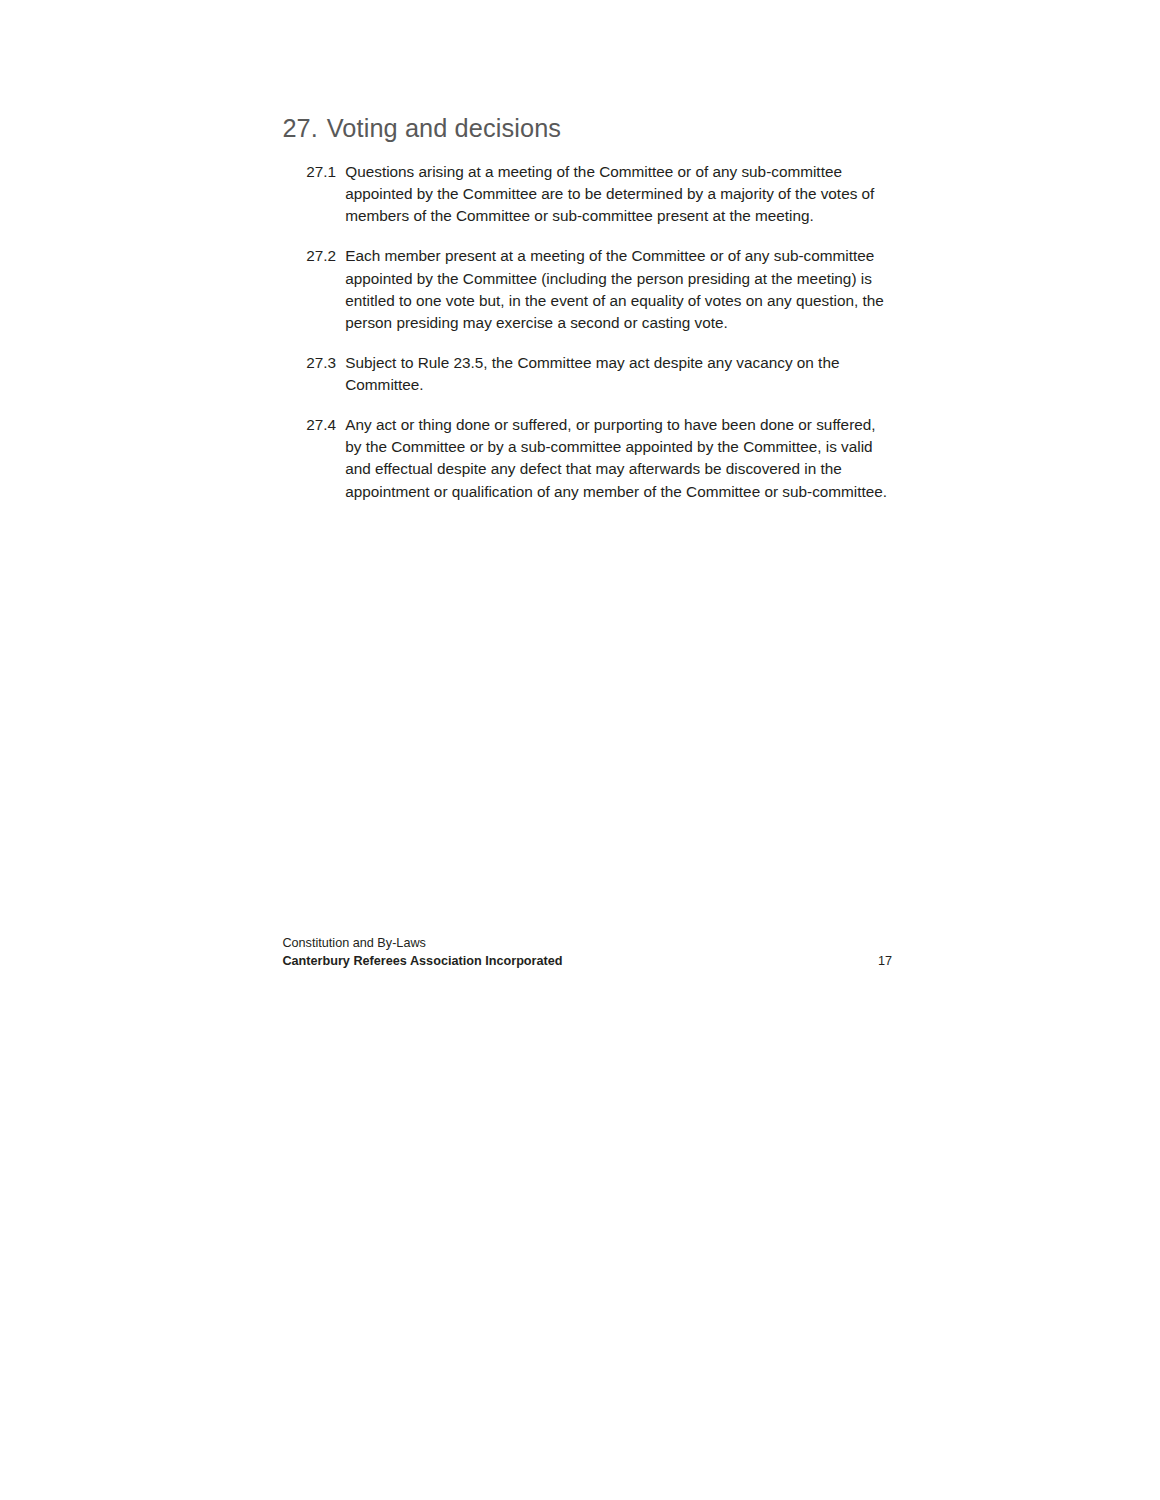27. Voting and decisions
27.1 Questions arising at a meeting of the Committee or of any sub-committee appointed by the Committee are to be determined by a majority of the votes of members of the Committee or sub-committee present at the meeting.
27.2 Each member present at a meeting of the Committee or of any sub-committee appointed by the Committee (including the person presiding at the meeting) is entitled to one vote but, in the event of an equality of votes on any question, the person presiding may exercise a second or casting vote.
27.3 Subject to Rule 23.5, the Committee may act despite any vacancy on the Committee.
27.4 Any act or thing done or suffered, or purporting to have been done or suffered, by the Committee or by a sub-committee appointed by the Committee, is valid and effectual despite any defect that may afterwards be discovered in the appointment or qualification of any member of the Committee or sub-committee.
Constitution and By-Laws
Canterbury Referees Association Incorporated 17